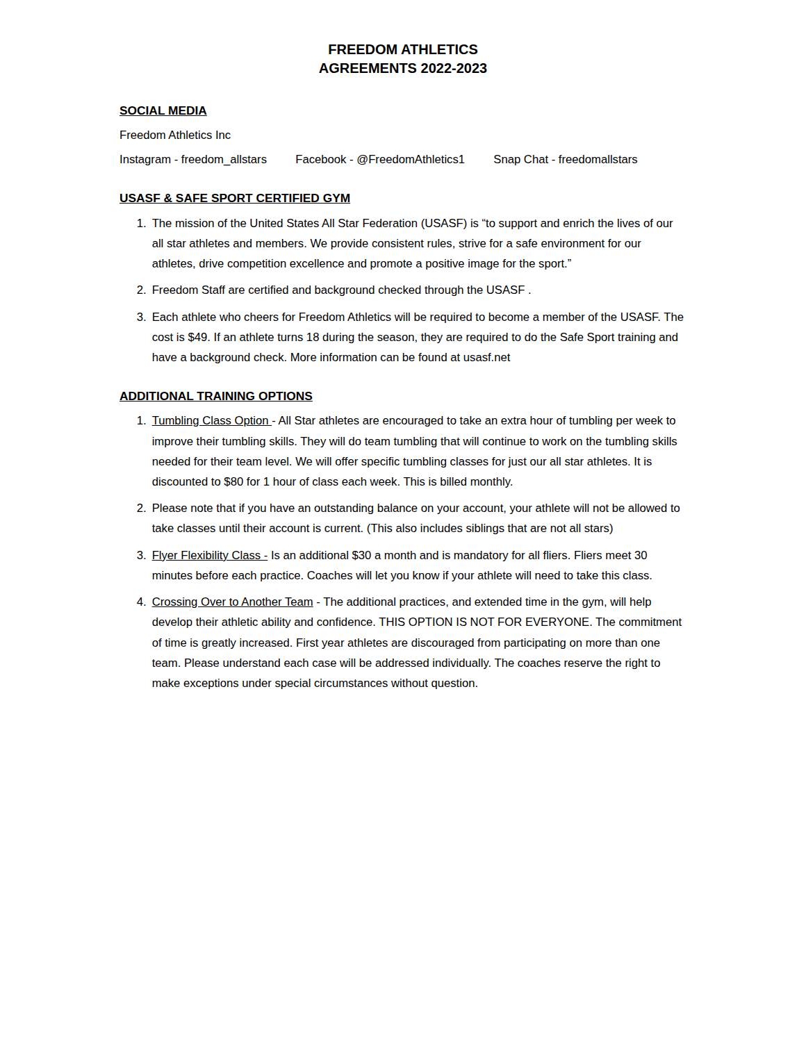FREEDOM ATHLETICS
AGREEMENTS 2022-2023
SOCIAL MEDIA
Freedom Athletics Inc
Instagram - freedom_allstars Facebook - @FreedomAthletics1 Snap Chat - freedomallstars
USASF & SAFE SPORT CERTIFIED GYM
The mission of the United States All Star Federation (USASF) is “to support and enrich the lives of our all star athletes and members. We provide consistent rules, strive for a safe environment for our athletes, drive competition excellence and promote a positive image for the sport.”
Freedom Staff are certified and background checked through the USASF .
Each athlete who cheers for Freedom Athletics will be required to become a member of the USASF. The cost is $49. If an athlete turns 18 during the season, they are required to do the Safe Sport training and have a background check. More information can be found at usasf.net
ADDITIONAL TRAINING OPTIONS
Tumbling Class Option - All Star athletes are encouraged to take an extra hour of tumbling per week to improve their tumbling skills. They will do team tumbling that will continue to work on the tumbling skills needed for their team level. We will offer specific tumbling classes for just our all star athletes. It is discounted to $80 for 1 hour of class each week. This is billed monthly.
Please note that if you have an outstanding balance on your account, your athlete will not be allowed to take classes until their account is current. (This also includes siblings that are not all stars)
Flyer Flexibility Class - Is an additional $30 a month and is mandatory for all fliers. Fliers meet 30 minutes before each practice. Coaches will let you know if your athlete will need to take this class.
Crossing Over to Another Team - The additional practices, and extended time in the gym, will help develop their athletic ability and confidence. THIS OPTION IS NOT FOR EVERYONE. The commitment of time is greatly increased. First year athletes are discouraged from participating on more than one team. Please understand each case will be addressed individually. The coaches reserve the right to make exceptions under special circumstances without question.